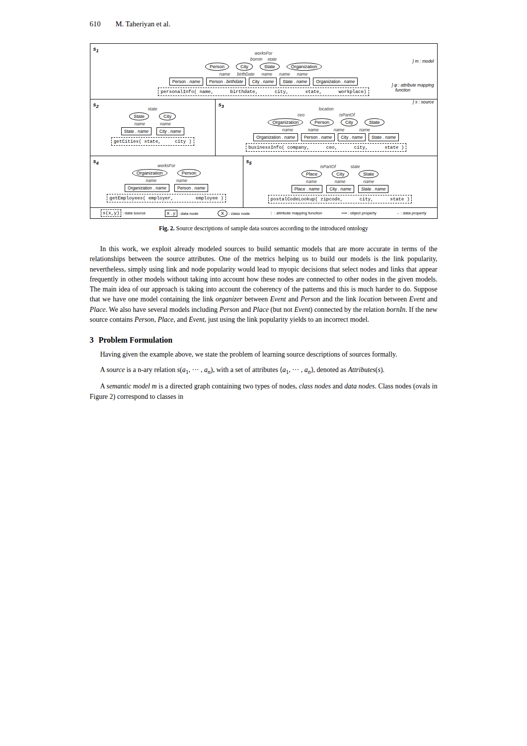610 M. Taheriyan et al.
s1
worksFor
x bornIn state x
Person City State Organization
name birthDate name name name
Person . name Person . birthdate City . name State . name Organization . name
personalInfo( name, birthdate, city, state, workplace)
} m : model
} φ : attribute mapping
function
} s : source
s2
state
State City
name name
State . name City . name
getCities( state, city )
s3
location
ceo isPartOf
Organization Person City State
name name name name
Organization . name Person . name City . name State . name
businessInfo( company, ceo, city, state )
s4
worksFor
Organization Person
name name
Organization . name Person . name
getEmployees( employer, employee )
s5
isPartOf state
Place City State
name name name
Place . name City . name State . name
postalCodeLookup( zipcode, city, state )
s(x,y) : data source X . y : data node X : class node ⋮ : attribute mapping function ⟶ : object property → : data property
Fig. 2. Source descriptions of sample data sources according to the introduced ontology
In this work, we exploit already modeled sources to build semantic models that are more accurate in terms of the relationships between the source attributes. One of the metrics helping us to build our models is the link popularity, nevertheless, simply using link and node popularity would lead to myopic decisions that select nodes and links that appear frequently in other models without taking into account how these nodes are connected to other nodes in the given models. The main idea of our approach is taking into account the coherency of the patterns and this is much harder to do. Suppose that we have one model containing the link organizer between Event and Person and the link location between Event and Place. We also have several models including Person and Place (but not Event) connected by the relation bornIn. If the new source contains Person, Place, and Event, just using the link popularity yields to an incorrect model.
3 Problem Formulation
Having given the example above, we state the problem of learning source descriptions of sources formally.
A source is a n-ary relation s(a1, ··· , an), with a set of attributes ⟨a1, ··· , an⟩, denoted as Attributes(s).
A semantic model m is a directed graph containing two types of nodes, class nodes and data nodes. Class nodes (ovals in Figure 2) correspond to classes in